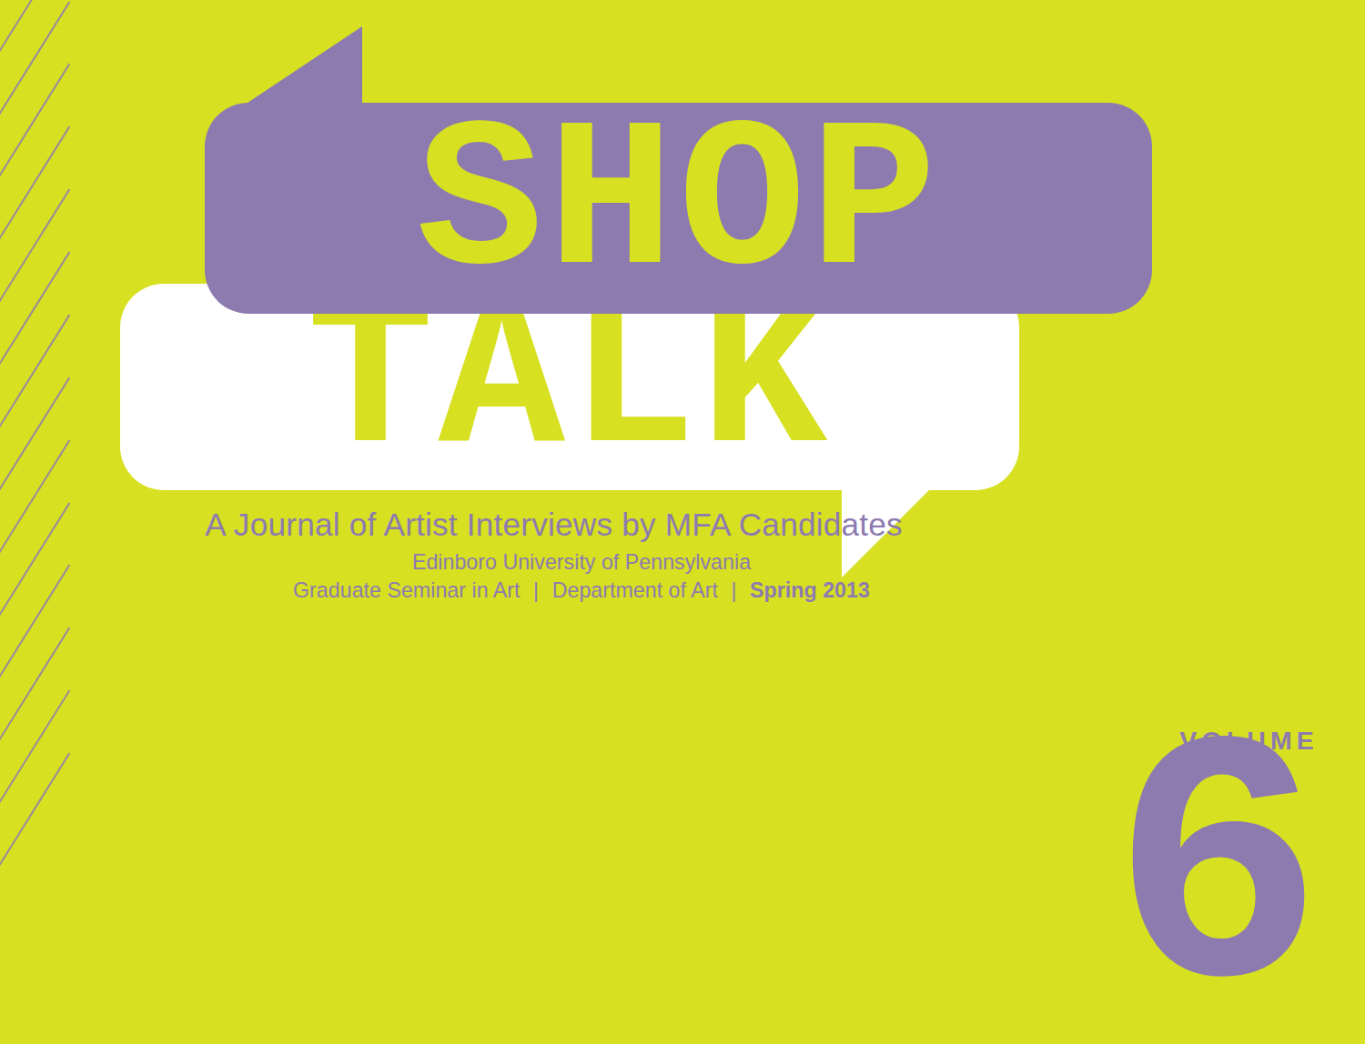SHOP
TALK
VOLUME 6
A Journal of Artist Interviews by MFA Candidates
Edinboro University of Pennsylvania
Graduate Seminar in Art | Department of Art | Spring 2013